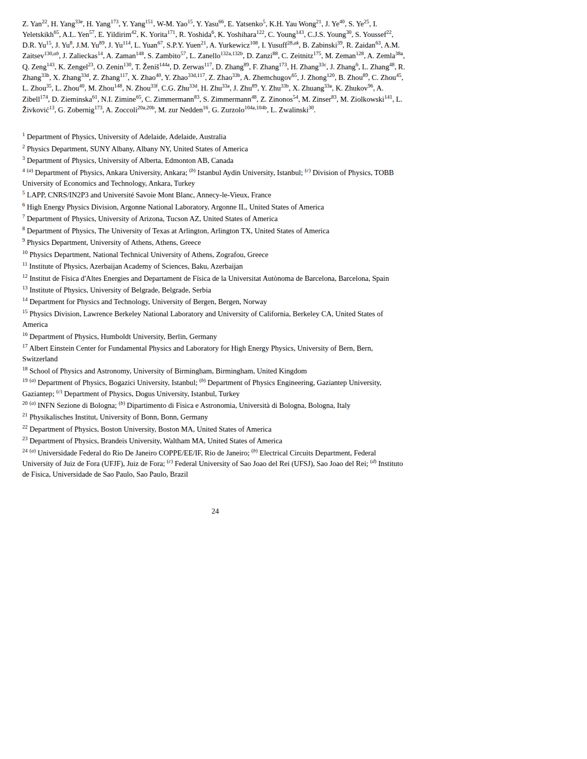Z. Yan22, H. Yang33e, H. Yang173, Y. Yang151, W-M. Yao15, Y. Yasu66, E. Yatsenko5, K.H. Yau Wong21, J. Ye40, S. Ye25, I. Yeletskikh65, A.L. Yen57, E. Yildirim42, K. Yorita171, R. Yoshida6, K. Yoshihara122, C. Young143, C.J.S. Young30, S. Youssef22, D.R. Yu15, J. Yu8, J.M. Yu89, J. Yu114, L. Yuan67, S.P.Y. Yuen21, A. Yurkewicz108, I. Yusuff28,ak, B. Zabinski39, R. Zaidan63, A.M. Zaitsev130,ab, J. Zalieckas14, A. Zaman148, S. Zambito57, L. Zanello132a,132b, D. Zanzi88, C. Zeitnitz175, M. Zeman128, A. Zemla38a, Q. Zeng143, K. Zengel23, O. Zenin130, T. Ženiš144a, D. Zerwas117, D. Zhang89, F. Zhang173, H. Zhang33c, J. Zhang6, L. Zhang48, R. Zhang33b, X. Zhang33d, Z. Zhang117, X. Zhao40, Y. Zhao33d,117, Z. Zhao33b, A. Zhemchugov65, J. Zhong120, B. Zhou89, C. Zhou45, L. Zhou35, L. Zhou40, M. Zhou148, N. Zhou33f, C.G. Zhu33d, H. Zhu33a, J. Zhu89, Y. Zhu33b, X. Zhuang33a, K. Zhukov96, A. Zibell174, D. Zieminska61, N.I. Zimine65, C. Zimmermann83, S. Zimmermann48, Z. Zinonos54, M. Zinser83, M. Ziolkowski141, L. Živković13, G. Zobernig173, A. Zoccoli20a,20b, M. zur Nedden16, G. Zurzolo104a,104b, L. Zwalinski30.
1 Department of Physics, University of Adelaide, Adelaide, Australia
2 Physics Department, SUNY Albany, Albany NY, United States of America
3 Department of Physics, University of Alberta, Edmonton AB, Canada
4 (a) Department of Physics, Ankara University, Ankara; (b) Istanbul Aydin University, Istanbul; (c) Division of Physics, TOBB University of Economics and Technology, Ankara, Turkey
5 LAPP, CNRS/IN2P3 and Université Savoie Mont Blanc, Annecy-le-Vieux, France
6 High Energy Physics Division, Argonne National Laboratory, Argonne IL, United States of America
7 Department of Physics, University of Arizona, Tucson AZ, United States of America
8 Department of Physics, The University of Texas at Arlington, Arlington TX, United States of America
9 Physics Department, University of Athens, Athens, Greece
10 Physics Department, National Technical University of Athens, Zografou, Greece
11 Institute of Physics, Azerbaijan Academy of Sciences, Baku, Azerbaijan
12 Institut de Física d'Altes Energies and Departament de Física de la Universitat Autònoma de Barcelona, Barcelona, Spain
13 Institute of Physics, University of Belgrade, Belgrade, Serbia
14 Department for Physics and Technology, University of Bergen, Bergen, Norway
15 Physics Division, Lawrence Berkeley National Laboratory and University of California, Berkeley CA, United States of America
16 Department of Physics, Humboldt University, Berlin, Germany
17 Albert Einstein Center for Fundamental Physics and Laboratory for High Energy Physics, University of Bern, Bern, Switzerland
18 School of Physics and Astronomy, University of Birmingham, Birmingham, United Kingdom
19 (a) Department of Physics, Bogazici University, Istanbul; (b) Department of Physics Engineering, Gaziantep University, Gaziantep; (c) Department of Physics, Dogus University, Istanbul, Turkey
20 (a) INFN Sezione di Bologna; (b) Dipartimento di Fisica e Astronomia, Università di Bologna, Bologna, Italy
21 Physikalisches Institut, University of Bonn, Bonn, Germany
22 Department of Physics, Boston University, Boston MA, United States of America
23 Department of Physics, Brandeis University, Waltham MA, United States of America
24 (a) Universidade Federal do Rio De Janeiro COPPE/EE/IF, Rio de Janeiro; (b) Electrical Circuits Department, Federal University of Juiz de Fora (UFJF), Juiz de Fora; (c) Federal University of Sao Joao del Rei (UFSJ), Sao Joao del Rei; (d) Instituto de Fisica, Universidade de Sao Paulo, Sao Paulo, Brazil
24